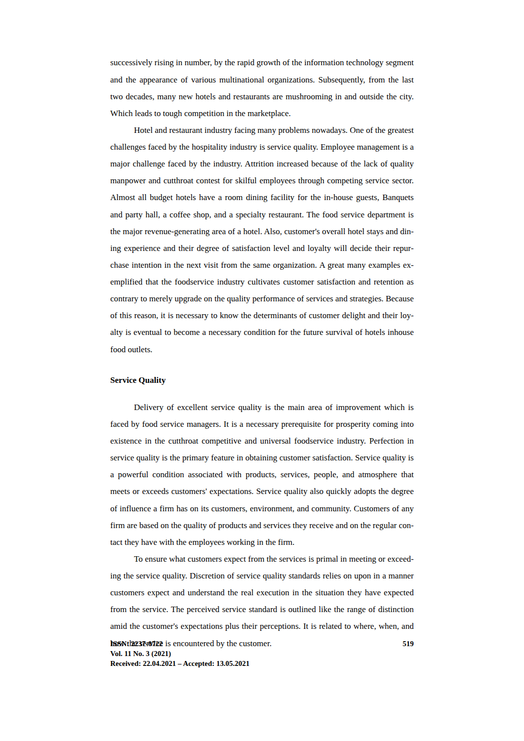successively rising in number, by the rapid growth of the information technology segment and the appearance of various multinational organizations. Subsequently, from the last two decades, many new hotels and restaurants are mushrooming in and outside the city. Which leads to tough competition in the marketplace.
Hotel and restaurant industry facing many problems nowadays. One of the greatest challenges faced by the hospitality industry is service quality. Employee management is a major challenge faced by the industry. Attrition increased because of the lack of quality manpower and cutthroat contest for skilful employees through competing service sector. Almost all budget hotels have a room dining facility for the in-house guests, Banquets and party hall, a coffee shop, and a specialty restaurant. The food service department is the major revenue-generating area of a hotel. Also, customer's overall hotel stays and dining experience and their degree of satisfaction level and loyalty will decide their repurchase intention in the next visit from the same organization. A great many examples exemplified that the foodservice industry cultivates customer satisfaction and retention as contrary to merely upgrade on the quality performance of services and strategies. Because of this reason, it is necessary to know the determinants of customer delight and their loyalty is eventual to become a necessary condition for the future survival of hotels inhouse food outlets.
Service Quality
Delivery of excellent service quality is the main area of improvement which is faced by food service managers. It is a necessary prerequisite for prosperity coming into existence in the cutthroat competitive and universal foodservice industry. Perfection in service quality is the primary feature in obtaining customer satisfaction. Service quality is a powerful condition associated with products, services, people, and atmosphere that meets or exceeds customers' expectations. Service quality also quickly adopts the degree of influence a firm has on its customers, environment, and community. Customers of any firm are based on the quality of products and services they receive and on the regular contact they have with the employees working in the firm.
To ensure what customers expect from the services is primal in meeting or exceeding the service quality. Discretion of service quality standards relies on upon in a manner customers expect and understand the real execution in the situation they have expected from the service. The perceived service standard is outlined like the range of distinction amid the customer's expectations plus their perceptions. It is related to where, when, and how the service is encountered by the customer.
ISSN: 2237-0722
Vol. 11 No. 3 (2021)
Received: 22.04.2021 – Accepted: 13.05.2021
519